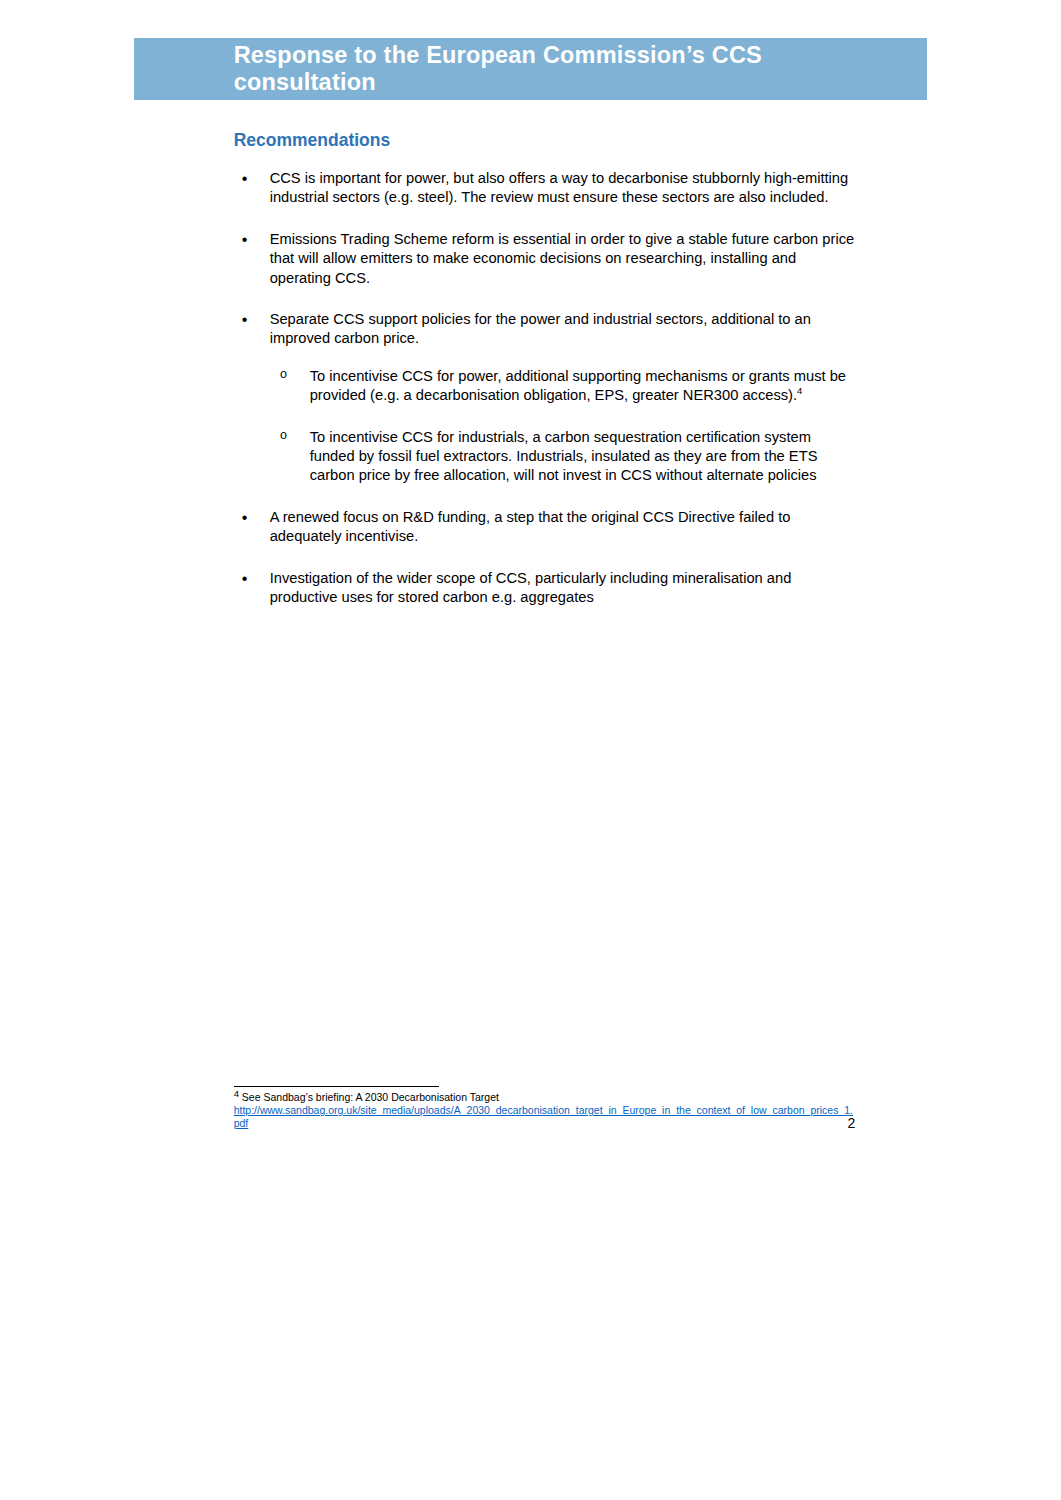Response to the European Commission’s CCS consultation
Recommendations
CCS is important for power, but also offers a way to decarbonise stubbornly high-emitting industrial sectors (e.g. steel). The review must ensure these sectors are also included.
Emissions Trading Scheme reform is essential in order to give a stable future carbon price that will allow emitters to make economic decisions on researching, installing and operating CCS.
Separate CCS support policies for the power and industrial sectors, additional to an improved carbon price.
To incentivise CCS for power, additional supporting mechanisms or grants must be provided (e.g. a decarbonisation obligation, EPS, greater NER300 access).4
To incentivise CCS for industrials, a carbon sequestration certification system funded by fossil fuel extractors. Industrials, insulated as they are from the ETS carbon price by free allocation, will not invest in CCS without alternate policies
A renewed focus on R&D funding, a step that the original CCS Directive failed to adequately incentivise.
Investigation of the wider scope of CCS, particularly including mineralisation and productive uses for stored carbon e.g. aggregates
4 See Sandbag’s briefing: A 2030 Decarbonisation Target
http://www.sandbag.org.uk/site_media/uploads/A_2030_decarbonisation_target_in_Europe_in_the_context_of_low_carbon_prices_1.pdf
2